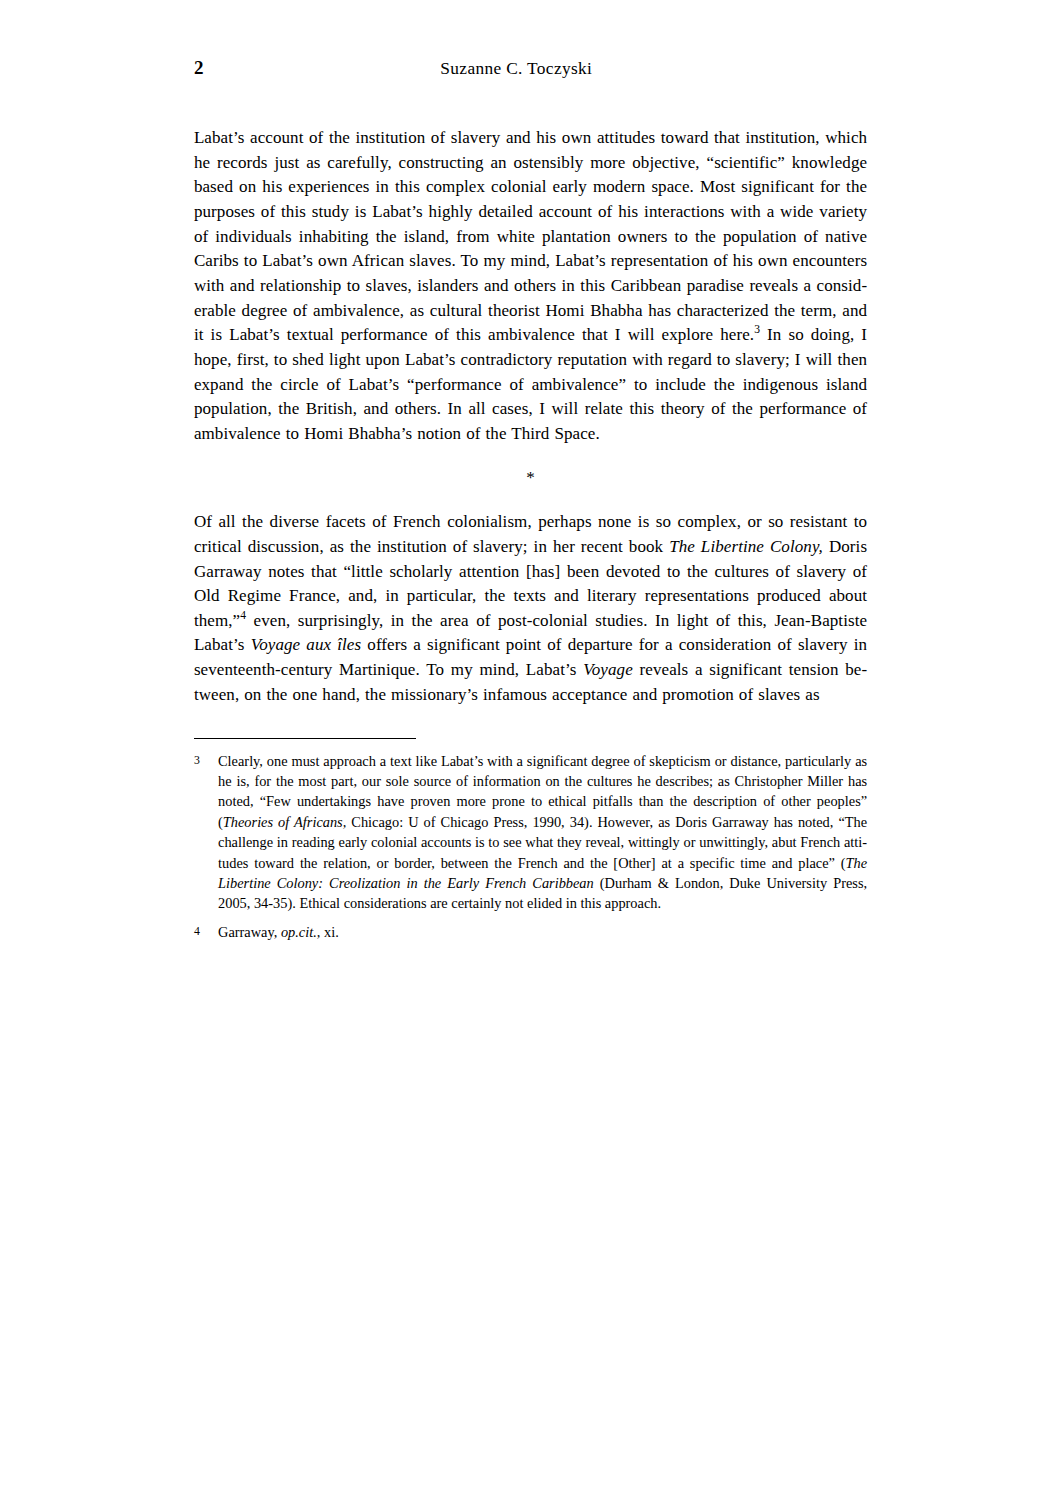2
Suzanne C. Toczyski
Labat’s account of the institution of slavery and his own attitudes toward that institution, which he records just as carefully, constructing an ostensibly more objective, “scientific” knowledge based on his experiences in this complex colonial early modern space. Most significant for the purposes of this study is Labat’s highly detailed account of his interactions with a wide variety of individuals inhabiting the island, from white plantation owners to the population of native Caribs to Labat’s own African slaves. To my mind, Labat’s representation of his own encounters with and relationship to slaves, islanders and others in this Caribbean paradise reveals a considerable degree of ambivalence, as cultural theorist Homi Bhabha has characterized the term, and it is Labat’s textual performance of this ambivalence that I will explore here.3 In so doing, I hope, first, to shed light upon Labat’s contradictory reputation with regard to slavery; I will then expand the circle of Labat’s “performance of ambivalence” to include the indigenous island population, the British, and others. In all cases, I will relate this theory of the performance of ambivalence to Homi Bhabha’s notion of the Third Space.
*
Of all the diverse facets of French colonialism, perhaps none is so complex, or so resistant to critical discussion, as the institution of slavery; in her recent book The Libertine Colony, Doris Garraway notes that “little scholarly attention [has] been devoted to the cultures of slavery of Old Regime France, and, in particular, the texts and literary representations produced about them,”4 even, surprisingly, in the area of post-colonial studies. In light of this, Jean-Baptiste Labat’s Voyage aux îles offers a significant point of departure for a consideration of slavery in seventeenth-century Martinique. To my mind, Labat’s Voyage reveals a significant tension between, on the one hand, the missionary’s infamous acceptance and promotion of slaves as
3
Clearly, one must approach a text like Labat’s with a significant degree of skepticism or distance, particularly as he is, for the most part, our sole source of information on the cultures he describes; as Christopher Miller has noted, “Few undertakings have proven more prone to ethical pitfalls than the description of other peoples” (Theories of Africans, Chicago: U of Chicago Press, 1990, 34). However, as Doris Garraway has noted, “The challenge in reading early colonial accounts is to see what they reveal, wittingly or unwittingly, abut French attitudes toward the relation, or border, between the French and the [Other] at a specific time and place” (The Libertine Colony: Creolization in the Early French Caribbean (Durham & London, Duke University Press, 2005, 34-35). Ethical considerations are certainly not elided in this approach.
4
Garraway, op.cit., xi.